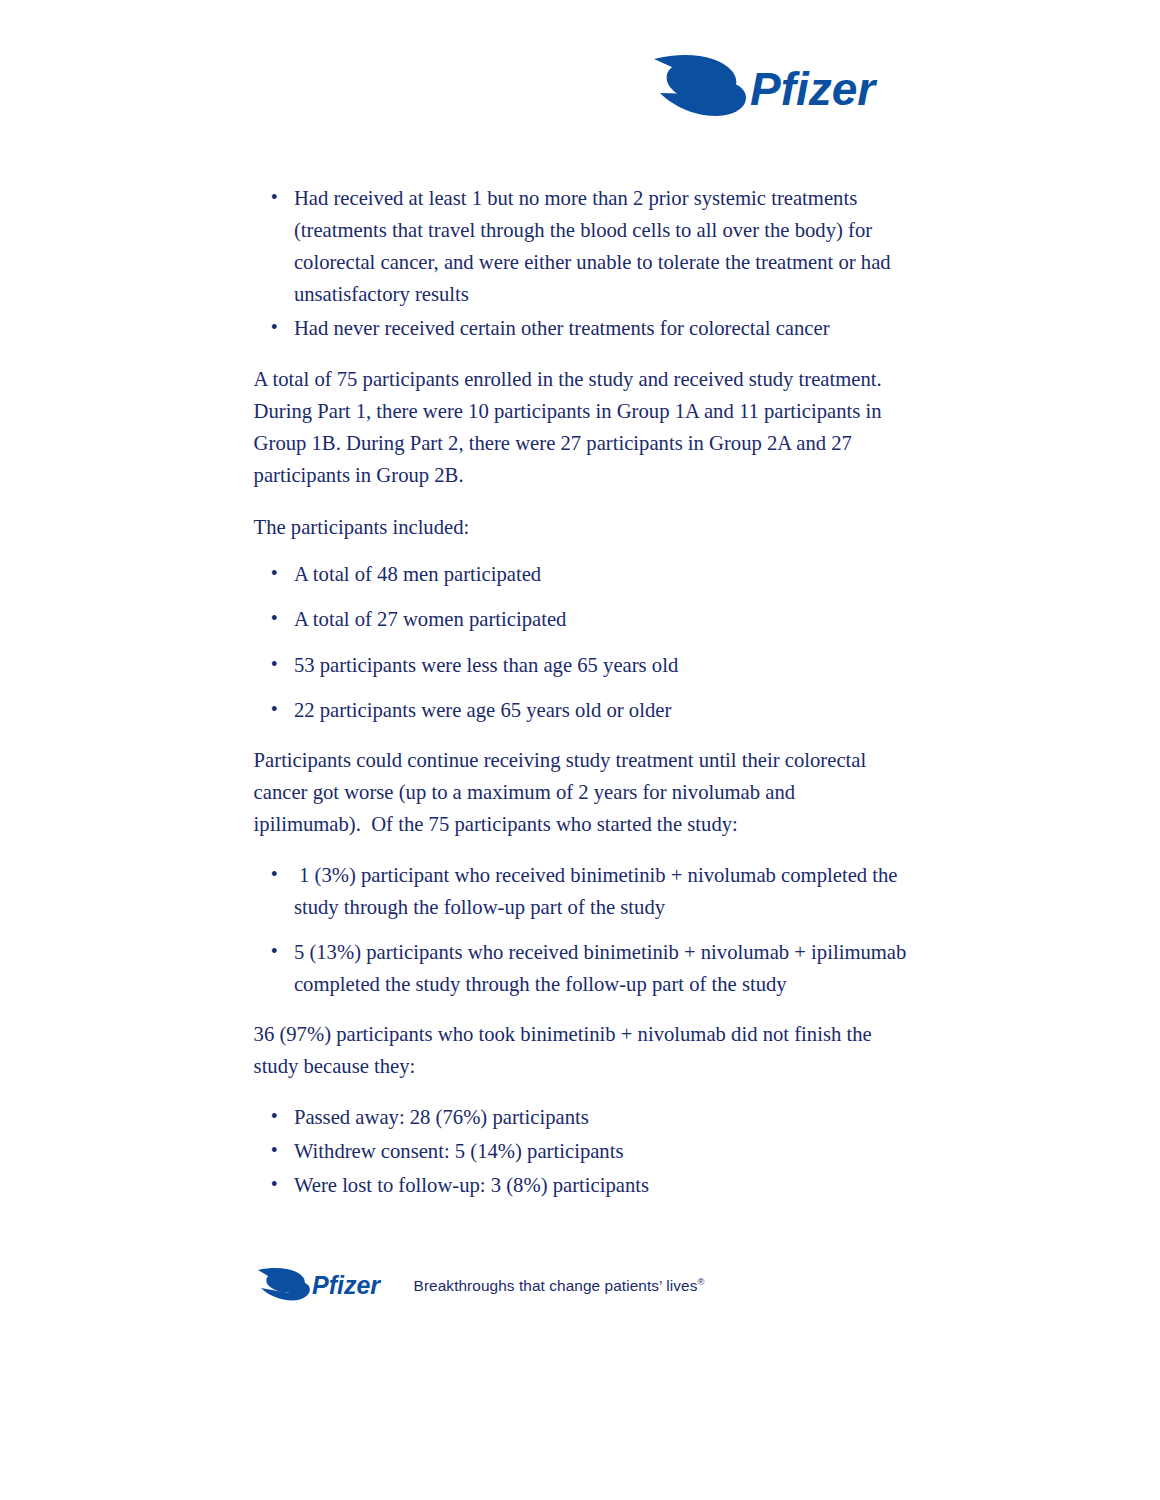Pfizer
Had received at least 1 but no more than 2 prior systemic treatments (treatments that travel through the blood cells to all over the body) for colorectal cancer, and were either unable to tolerate the treatment or had unsatisfactory results
Had never received certain other treatments for colorectal cancer
A total of 75 participants enrolled in the study and received study treatment. During Part 1, there were 10 participants in Group 1A and 11 participants in Group 1B. During Part 2, there were 27 participants in Group 2A and 27 participants in Group 2B.
The participants included:
A total of 48 men participated
A total of 27 women participated
53 participants were less than age 65 years old
22 participants were age 65 years old or older
Participants could continue receiving study treatment until their colorectal cancer got worse (up to a maximum of 2 years for nivolumab and ipilimumab). Of the 75 participants who started the study:
1 (3%) participant who received binimetinib + nivolumab completed the study through the follow-up part of the study
5 (13%) participants who received binimetinib + nivolumab + ipilimumab completed the study through the follow-up part of the study
36 (97%) participants who took binimetinib + nivolumab did not finish the study because they:
Passed away: 28 (76%) participants
Withdrew consent: 5 (14%) participants
Were lost to follow-up: 3 (8%) participants
Pfizer Breakthroughs that change patients’ lives®